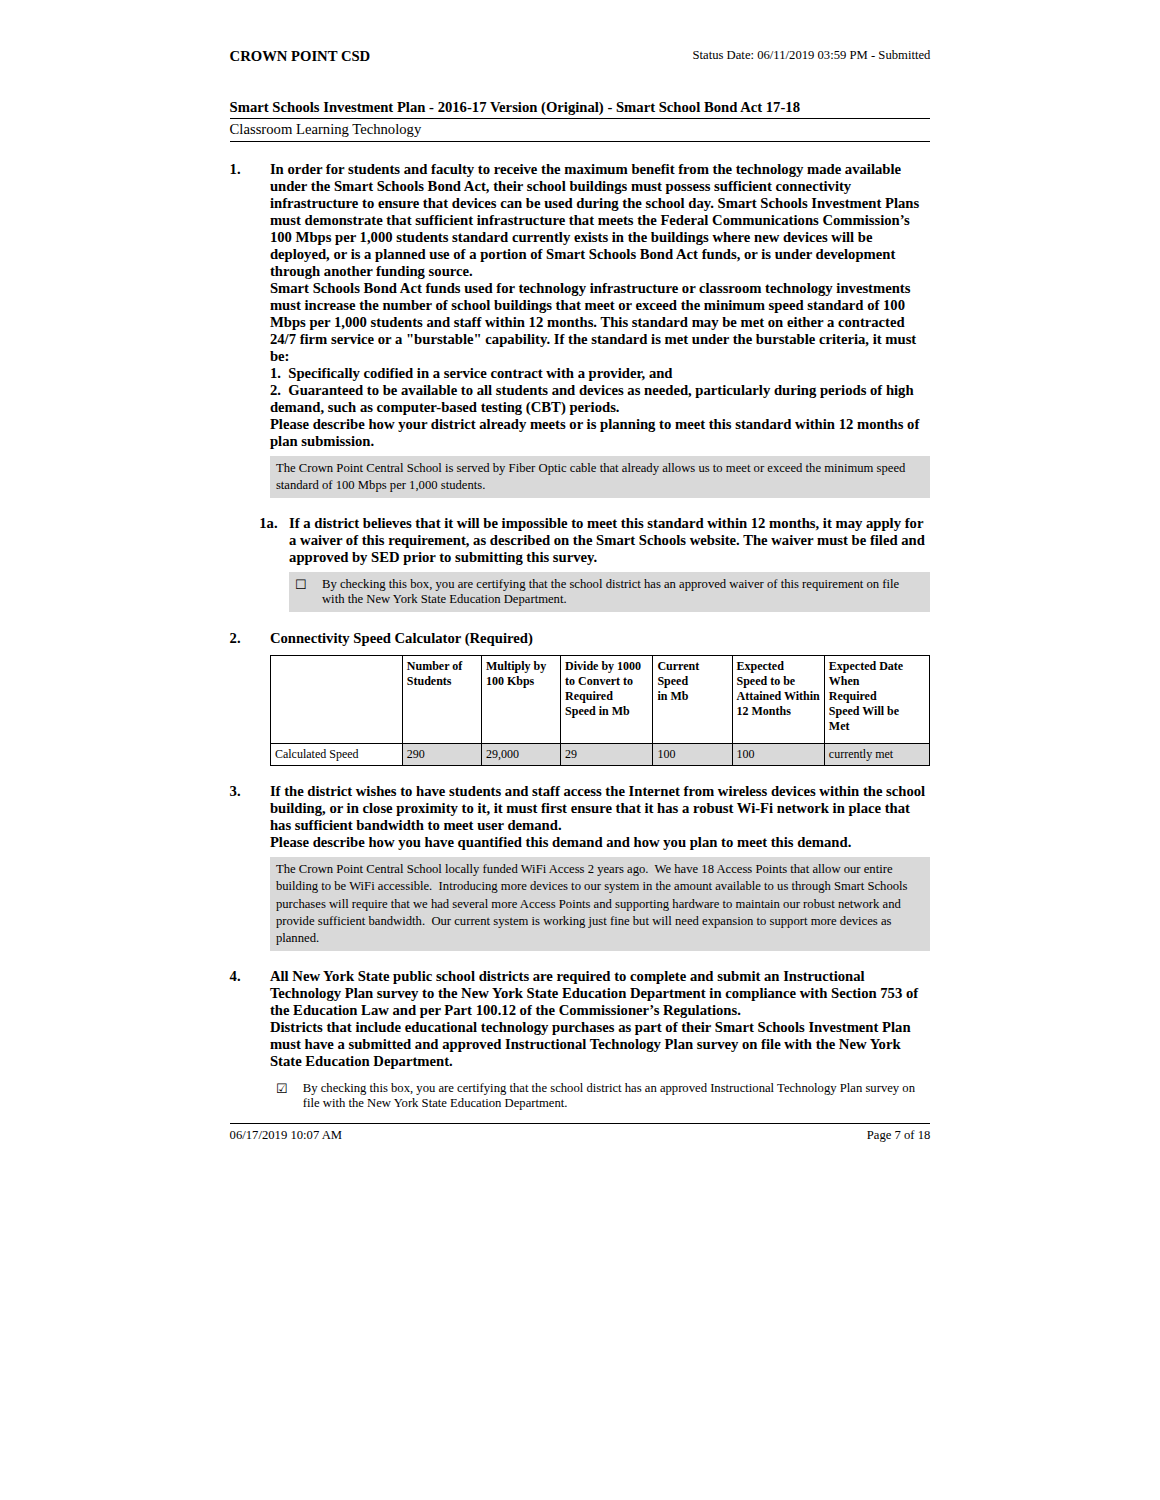CROWN POINT CSD
Status Date: 06/11/2019 03:59 PM - Submitted
Smart Schools Investment Plan - 2016-17 Version (Original) - Smart School Bond Act 17-18
Classroom Learning Technology
1.
In order for students and faculty to receive the maximum benefit from the technology made available under the Smart Schools Bond Act, their school buildings must possess sufficient connectivity infrastructure to ensure that devices can be used during the school day. Smart Schools Investment Plans must demonstrate that sufficient infrastructure that meets the Federal Communications Commission’s 100 Mbps per 1,000 students standard currently exists in the buildings where new devices will be deployed, or is a planned use of a portion of Smart Schools Bond Act funds, or is under development through another funding source.
Smart Schools Bond Act funds used for technology infrastructure or classroom technology investments must increase the number of school buildings that meet or exceed the minimum speed standard of 100 Mbps per 1,000 students and staff within 12 months. This standard may be met on either a contracted 24/7 firm service or a "burstable" capability. If the standard is met under the burstable criteria, it must be:
1. Specifically codified in a service contract with a provider, and
2. Guaranteed to be available to all students and devices as needed, particularly during periods of high demand, such as computer-based testing (CBT) periods.
Please describe how your district already meets or is planning to meet this standard within 12 months of plan submission.
The Crown Point Central School is served by Fiber Optic cable that already allows us to meet or exceed the minimum speed standard of 100 Mbps per 1,000 students.
1a.
If a district believes that it will be impossible to meet this standard within 12 months, it may apply for a waiver of this requirement, as described on the Smart Schools website. The waiver must be filed and approved by SED prior to submitting this survey.
☐
By checking this box, you are certifying that the school district has an approved waiver of this requirement on file with the New York State Education Department.
2.
Connectivity Speed Calculator (Required)
| | Number of Students | Multiply by 100 Kbps | Divide by 1000 to Convert to Required Speed in Mb | Current Speed in Mb | Expected Speed to be Attained Within 12 Months | Expected Date When Required Speed Will be Met |
| --- | --- | --- | --- | --- | --- | --- |
| Calculated Speed | 290 | 29,000 | 29 | 100 | 100 | currently met |
3.
If the district wishes to have students and staff access the Internet from wireless devices within the school building, or in close proximity to it, it must first ensure that it has a robust Wi-Fi network in place that has sufficient bandwidth to meet user demand.
Please describe how you have quantified this demand and how you plan to meet this demand.
The Crown Point Central School locally funded WiFi Access 2 years ago. We have 18 Access Points that allow our entire building to be WiFi accessible. Introducing more devices to our system in the amount available to us through Smart Schools purchases will require that we had several more Access Points and supporting hardware to maintain our robust network and provide sufficient bandwidth. Our current system is working just fine but will need expansion to support more devices as planned.
4.
All New York State public school districts are required to complete and submit an Instructional Technology Plan survey to the New York State Education Department in compliance with Section 753 of the Education Law and per Part 100.12 of the Commissioner’s Regulations.
Districts that include educational technology purchases as part of their Smart Schools Investment Plan must have a submitted and approved Instructional Technology Plan survey on file with the New York State Education Department.
☑
By checking this box, you are certifying that the school district has an approved Instructional Technology Plan survey on file with the New York State Education Department.
06/17/2019 10:07 AM
Page 7 of 18